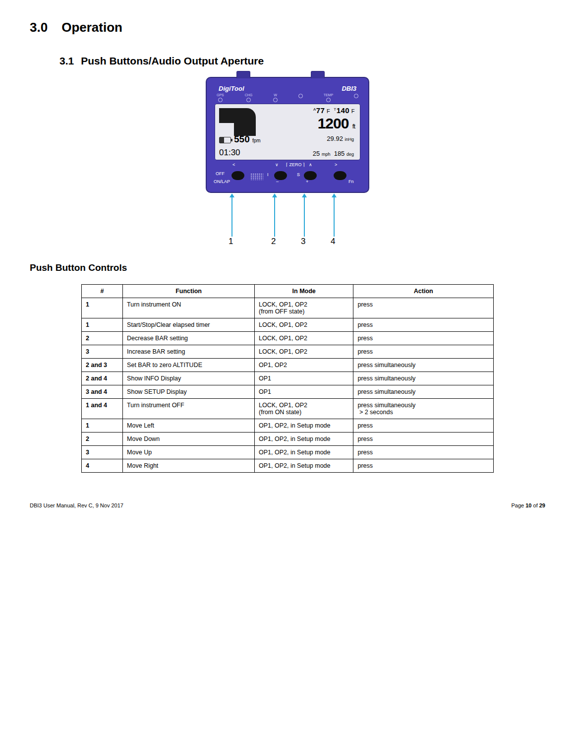3.0 Operation
3.1 Push Buttons/Audio Output Aperture
DigiTool DBI3
GPS
CHG
W
TEMP
A77 F T140 F
1200 ft
550 fpm
29.92 inHg
01:30
25 mph 185 deg
< ∨ ⌈ ZERO ⌉ ∧ >
OFF ON/LAP I – S + Fn
1 2 3 4
Push Button Controls
| # | Function | In Mode | Action |
| --- | --- | --- | --- |
| 1 | Turn instrument ON | LOCK, OP1, OP2 (from OFF state) | press |
| 1 | Start/Stop/Clear elapsed timer | LOCK, OP1, OP2 | press |
| 2 | Decrease BAR setting | LOCK, OP1, OP2 | press |
| 3 | Increase BAR setting | LOCK, OP1, OP2 | press |
| 2 and 3 | Set BAR to zero ALTITUDE | OP1, OP2 | press simultaneously |
| 2 and 4 | Show INFO Display | OP1 | press simultaneously |
| 3 and 4 | Show SETUP Display | OP1 | press simultaneously |
| 1 and 4 | Turn instrument OFF | LOCK, OP1, OP2 (from ON state) | press simultaneously > 2 seconds |
| 1 | Move Left | OP1, OP2, in Setup mode | press |
| 2 | Move Down | OP1, OP2, in Setup mode | press |
| 3 | Move Up | OP1, OP2, in Setup mode | press |
| 4 | Move Right | OP1, OP2, in Setup mode | press |
DBI3 User Manual, Rev C, 9 Nov 2017
Page 10 of 29